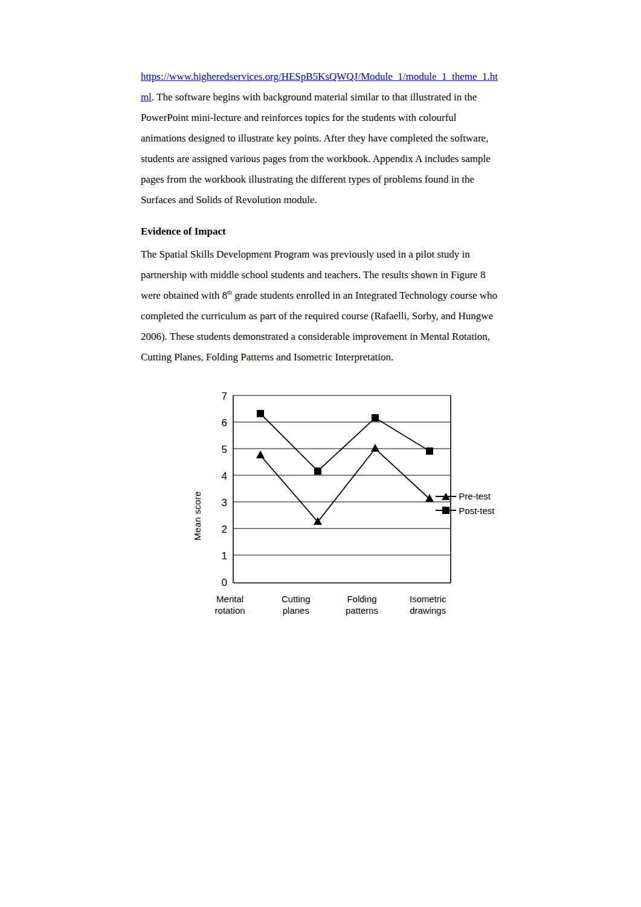https://www.higheredservices.org/HESpB5KsQWQJ/Module_1/module_1_theme_1.html. The software begins with background material similar to that illustrated in the PowerPoint mini-lecture and reinforces topics for the students with colourful animations designed to illustrate key points. After they have completed the software, students are assigned various pages from the workbook. Appendix A includes sample pages from the workbook illustrating the different types of problems found in the Surfaces and Solids of Revolution module.
Evidence of Impact
The Spatial Skills Development Program was previously used in a pilot study in partnership with middle school students and teachers. The results shown in Figure 8 were obtained with 8th grade students enrolled in an Integrated Technology course who completed the curriculum as part of the required course (Rafaelli, Sorby, and Hungwe 2006). These students demonstrated a considerable improvement in Mental Rotation, Cutting Planes, Folding Patterns and Isometric Interpretation.
Mean score
7 6 5 4 3 2 1 0 Pre-test: 4.8, 2.3, 5.05, 3.15 => y = 320 - value*44
Pre-test
Post-test
Mental
rotation Cutting
planes Folding
patterns Isometric
drawings